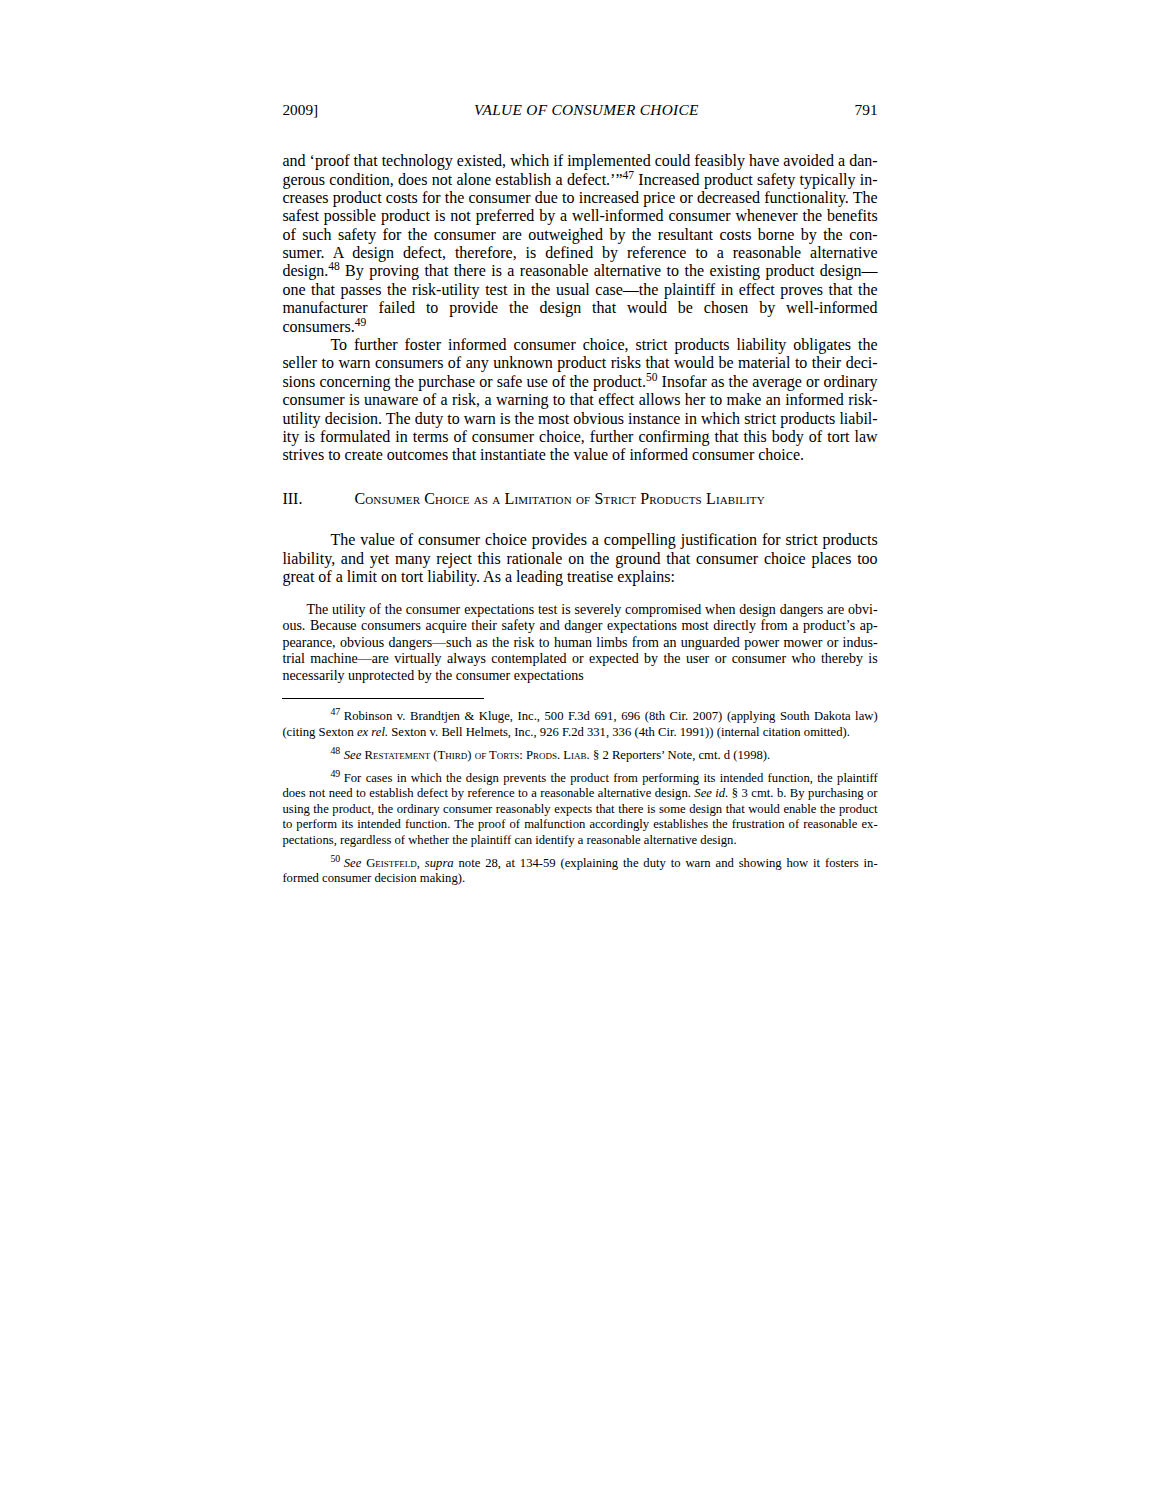2009] VALUE OF CONSUMER CHOICE 791
and ‘proof that technology existed, which if implemented could feasibly have avoided a dangerous condition, does not alone establish a defect.’”47 Increased product safety typically increases product costs for the consumer due to increased price or decreased functionality. The safest possible product is not preferred by a well-informed consumer whenever the benefits of such safety for the consumer are outweighed by the resultant costs borne by the consumer. A design defect, therefore, is defined by reference to a reasonable alternative design.48 By proving that there is a reasonable alternative to the existing product design—one that passes the risk-utility test in the usual case—the plaintiff in effect proves that the manufacturer failed to provide the design that would be chosen by well-informed consumers.49
To further foster informed consumer choice, strict products liability obligates the seller to warn consumers of any unknown product risks that would be material to their decisions concerning the purchase or safe use of the product.50 Insofar as the average or ordinary consumer is unaware of a risk, a warning to that effect allows her to make an informed risk-utility decision. The duty to warn is the most obvious instance in which strict products liability is formulated in terms of consumer choice, further confirming that this body of tort law strives to create outcomes that instantiate the value of informed consumer choice.
III. Consumer Choice as a Limitation of Strict Products Liability
The value of consumer choice provides a compelling justification for strict products liability, and yet many reject this rationale on the ground that consumer choice places too great of a limit on tort liability. As a leading treatise explains:
The utility of the consumer expectations test is severely compromised when design dangers are obvious. Because consumers acquire their safety and danger expectations most directly from a product’s appearance, obvious dangers—such as the risk to human limbs from an unguarded power mower or industrial machine—are virtually always contemplated or expected by the user or consumer who thereby is necessarily unprotected by the consumer expectations
47 Robinson v. Brandtjen & Kluge, Inc., 500 F.3d 691, 696 (8th Cir. 2007) (applying South Dakota law) (citing Sexton ex rel. Sexton v. Bell Helmets, Inc., 926 F.2d 331, 336 (4th Cir. 1991)) (internal citation omitted).
48 See Restatement (Third) of Torts: Prods. Liab. § 2 Reporters’ Note, cmt. d (1998).
49 For cases in which the design prevents the product from performing its intended function, the plaintiff does not need to establish defect by reference to a reasonable alternative design. See id. § 3 cmt. b. By purchasing or using the product, the ordinary consumer reasonably expects that there is some design that would enable the product to perform its intended function. The proof of malfunction accordingly establishes the frustration of reasonable expectations, regardless of whether the plaintiff can identify a reasonable alternative design.
50 See Geistfeld, supra note 28, at 134-59 (explaining the duty to warn and showing how it fosters informed consumer decision making).